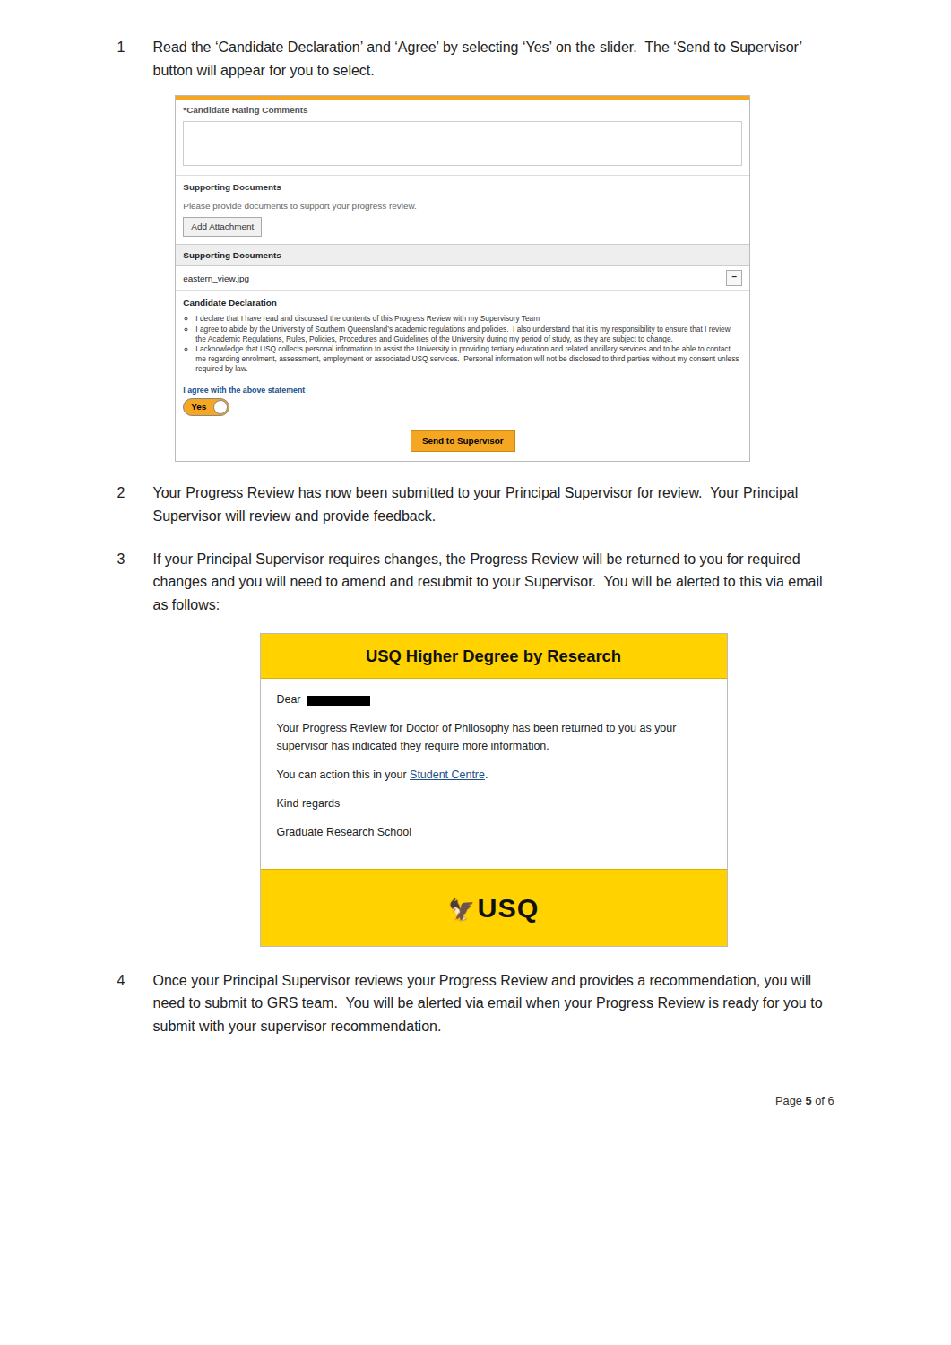Read the ‘Candidate Declaration’ and ‘Agree’ by selecting ‘Yes’ on the slider. The ‘Send to Supervisor’ button will appear for you to select.
*Candidate Rating Comments
Supporting Documents
Please provide documents to support your progress review.
Add Attachment
Supporting Documents
eastern_view.jpg −
Candidate Declaration
I declare that I have read and discussed the contents of this Progress Review with my Supervisory Team
I agree to abide by the University of Southern Queensland’s academic regulations and policies. I also understand that it is my responsibility to ensure that I review the Academic Regulations, Rules, Policies, Procedures and Guidelines of the University during my period of study, as they are subject to change.
I acknowledge that USQ collects personal information to assist the University in providing tertiary education and related ancillary services and to be able to contact me regarding enrolment, assessment, employment or associated USQ services. Personal information will not be disclosed to third parties without my consent unless required by law.
I agree with the above statement
Yes
Send to Supervisor
Your Progress Review has now been submitted to your Principal Supervisor for review. Your Principal Supervisor will review and provide feedback.
If your Principal Supervisor requires changes, the Progress Review will be returned to you for required changes and you will need to amend and resubmit to your Supervisor. You will be alerted to this via email as follows:
USQ Higher Degree by Research
Dear
Your Progress Review for Doctor of Philosophy has been returned to you as your supervisor has indicated they require more information.
You can action this in your Student Centre.
Kind regards
Graduate Research School
🦅USQ
Once your Principal Supervisor reviews your Progress Review and provides a recommendation, you will need to submit to GRS team. You will be alerted via email when your Progress Review is ready for you to submit with your supervisor recommendation.
Page 5 of 6